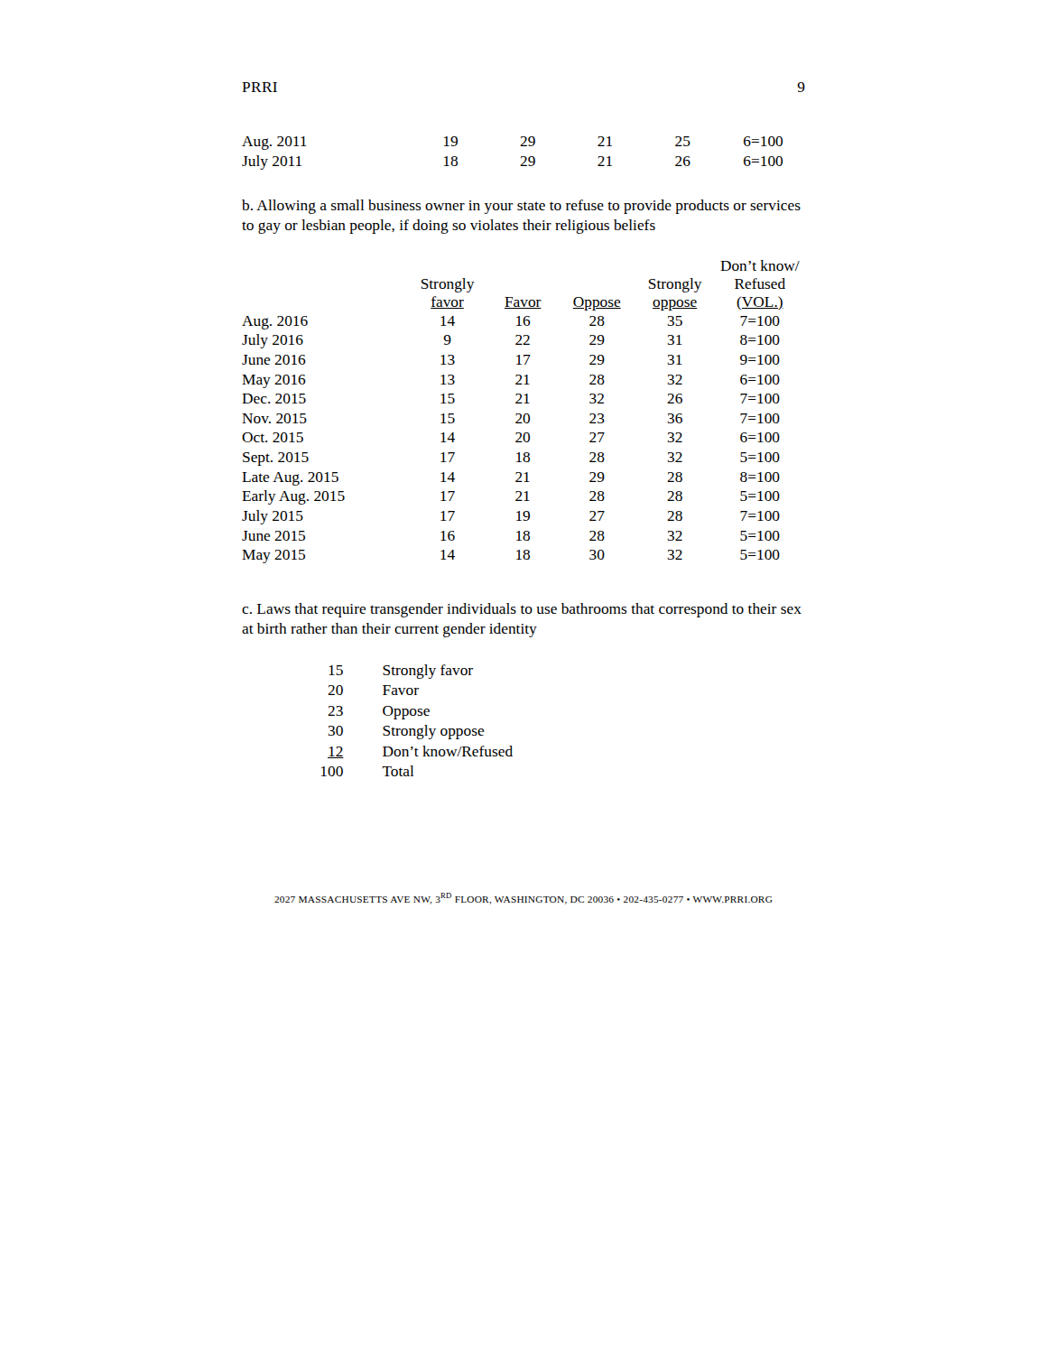PRRI
9
| Aug. 2011 | 19 | 29 | 21 | 25 | 6=100 |
| July 2011 | 18 | 29 | 21 | 26 | 6=100 |
b. Allowing a small business owner in your state to refuse to provide products or services to gay or lesbian people, if doing so violates their religious beliefs
| | | | | | Don’t know/ |
| | Strongly | | | Strongly | Refused |
| | favor | Favor | Oppose | oppose | (VOL.) |
| Aug. 2016 | 14 | 16 | 28 | 35 | 7=100 |
| July 2016 | 9 | 22 | 29 | 31 | 8=100 |
| June 2016 | 13 | 17 | 29 | 31 | 9=100 |
| May 2016 | 13 | 21 | 28 | 32 | 6=100 |
| Dec. 2015 | 15 | 21 | 32 | 26 | 7=100 |
| Nov. 2015 | 15 | 20 | 23 | 36 | 7=100 |
| Oct. 2015 | 14 | 20 | 27 | 32 | 6=100 |
| Sept. 2015 | 17 | 18 | 28 | 32 | 5=100 |
| Late Aug. 2015 | 14 | 21 | 29 | 28 | 8=100 |
| Early Aug. 2015 | 17 | 21 | 28 | 28 | 5=100 |
| July 2015 | 17 | 19 | 27 | 28 | 7=100 |
| June 2015 | 16 | 18 | 28 | 32 | 5=100 |
| May 2015 | 14 | 18 | 30 | 32 | 5=100 |
c. Laws that require transgender individuals to use bathrooms that correspond to their sex at birth rather than their current gender identity
15 Strongly favor
20 Favor
23 Oppose
30 Strongly oppose
12 Don’t know/Refused
100 Total
2027 MASSACHUSETTS AVE NW, 3RD FLOOR, WASHINGTON, DC 20036 • 202-435-0277 • WWW.PRRI.ORG